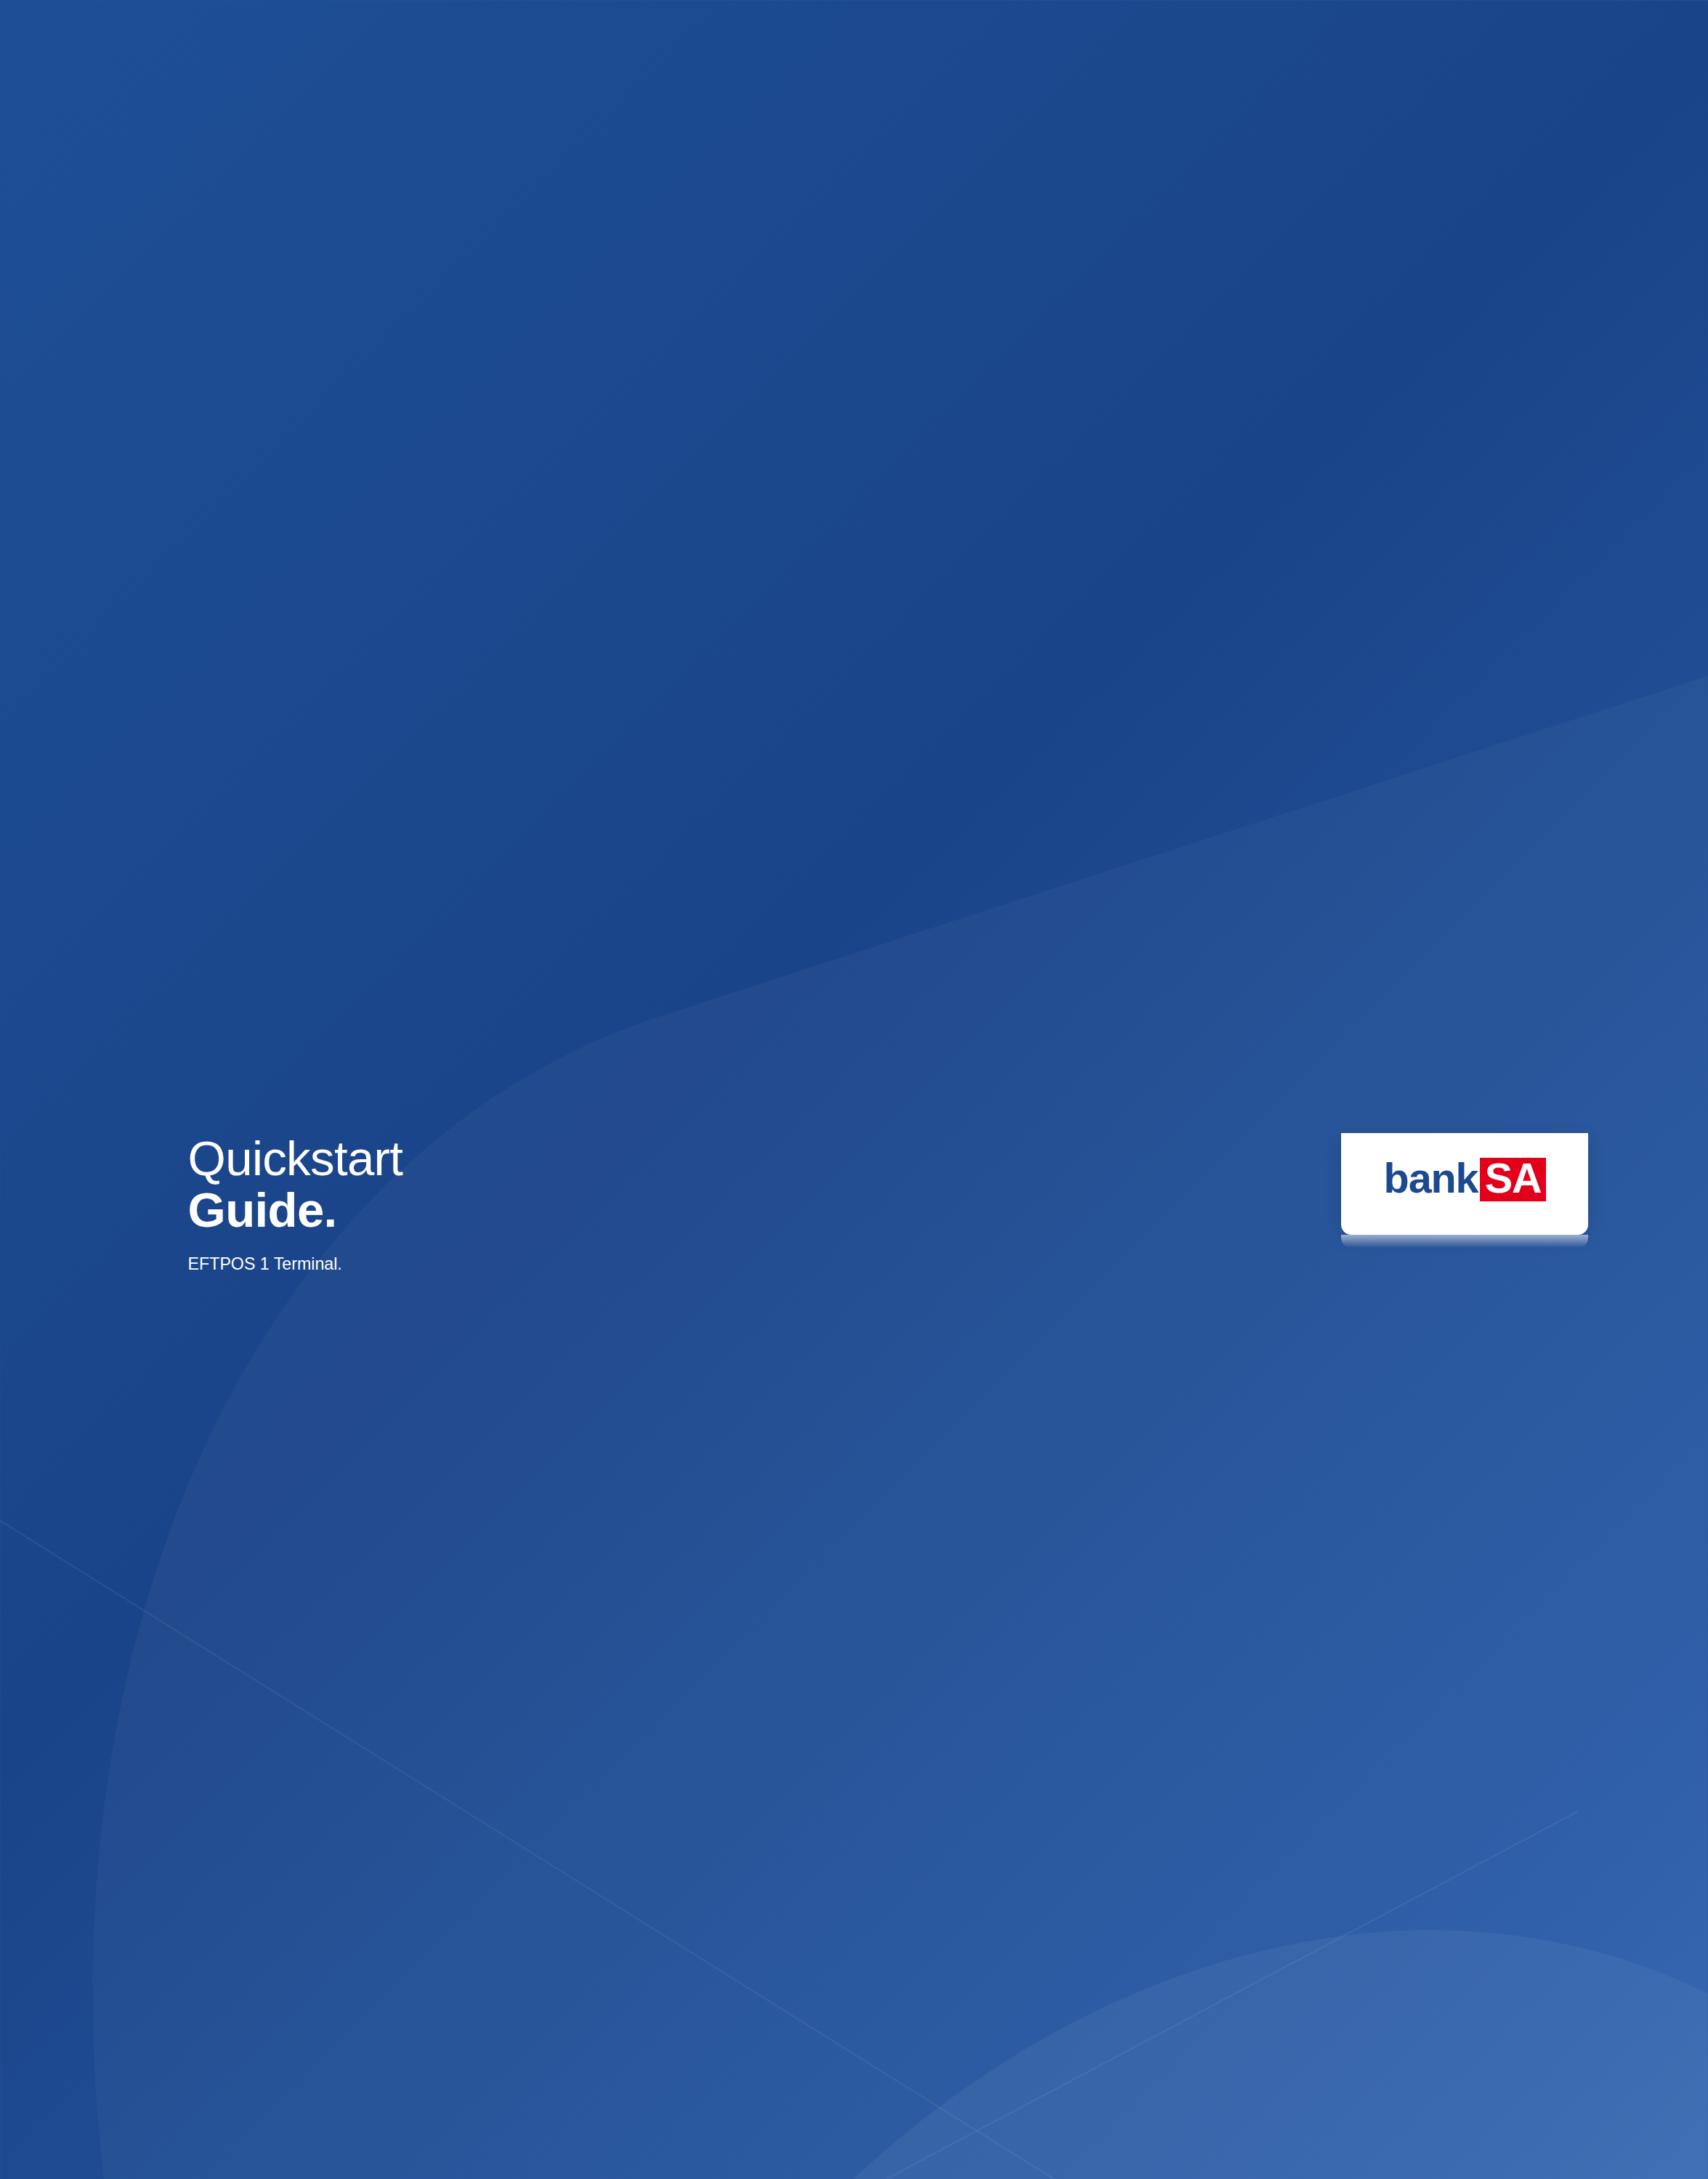bank SA
Quickstart Guide.
EFTPOS 1 Terminal.